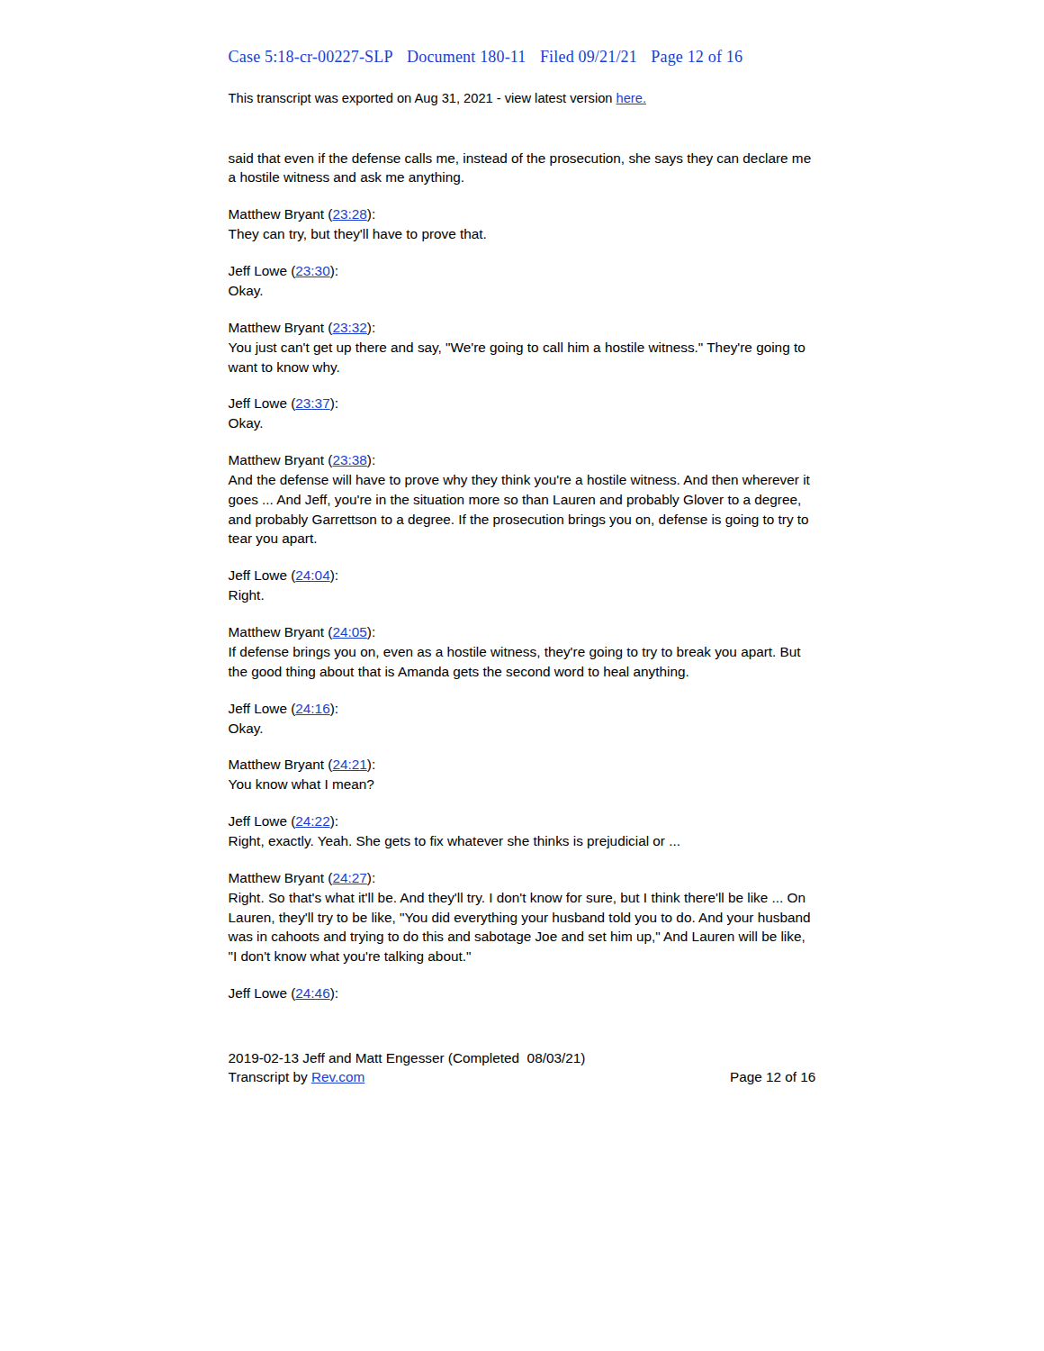Case 5:18-cr-00227-SLP Document 180-11 Filed 09/21/21 Page 12 of 16
This transcript was exported on Aug 31, 2021 - view latest version here.
said that even if the defense calls me, instead of the prosecution, she says they can declare me a hostile witness and ask me anything.
Matthew Bryant (23:28):
They can try, but they'll have to prove that.
Jeff Lowe (23:30):
Okay.
Matthew Bryant (23:32):
You just can't get up there and say, "We're going to call him a hostile witness." They're going to want to know why.
Jeff Lowe (23:37):
Okay.
Matthew Bryant (23:38):
And the defense will have to prove why they think you're a hostile witness. And then wherever it goes ... And Jeff, you're in the situation more so than Lauren and probably Glover to a degree, and probably Garrettson to a degree. If the prosecution brings you on, defense is going to try to tear you apart.
Jeff Lowe (24:04):
Right.
Matthew Bryant (24:05):
If defense brings you on, even as a hostile witness, they're going to try to break you apart. But the good thing about that is Amanda gets the second word to heal anything.
Jeff Lowe (24:16):
Okay.
Matthew Bryant (24:21):
You know what I mean?
Jeff Lowe (24:22):
Right, exactly. Yeah. She gets to fix whatever she thinks is prejudicial or ...
Matthew Bryant (24:27):
Right. So that's what it'll be. And they'll try. I don't know for sure, but I think there'll be like ... On Lauren, they'll try to be like, "You did everything your husband told you to do. And your husband was in cahoots and trying to do this and sabotage Joe and set him up," And Lauren will be like, "I don't know what you're talking about."
Jeff Lowe (24:46):
2019-02-13 Jeff and Matt Engesser (Completed 08/03/21)
Transcript by Rev.com
Page 12 of 16